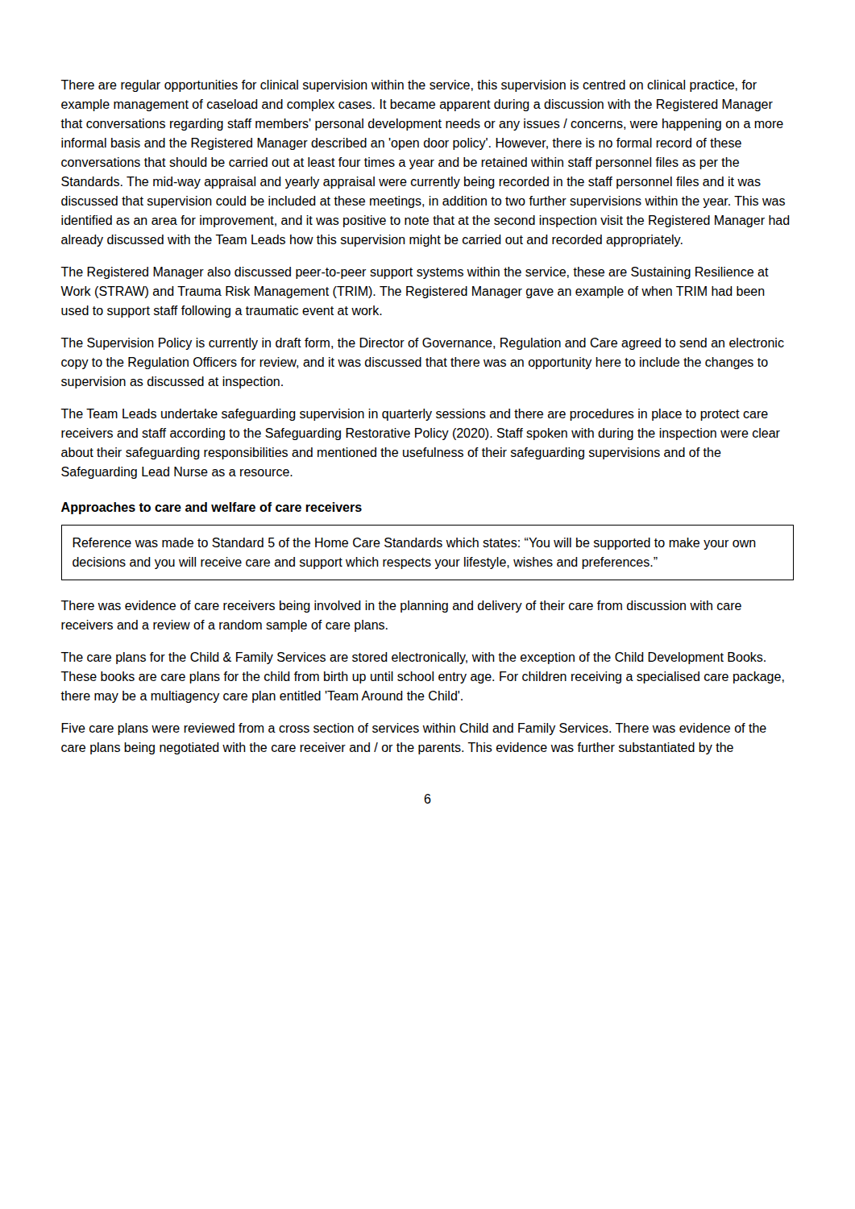There are regular opportunities for clinical supervision within the service, this supervision is centred on clinical practice, for example management of caseload and complex cases. It became apparent during a discussion with the Registered Manager that conversations regarding staff members' personal development needs or any issues / concerns, were happening on a more informal basis and the Registered Manager described an 'open door policy'. However, there is no formal record of these conversations that should be carried out at least four times a year and be retained within staff personnel files as per the Standards. The mid-way appraisal and yearly appraisal were currently being recorded in the staff personnel files and it was discussed that supervision could be included at these meetings, in addition to two further supervisions within the year. This was identified as an area for improvement, and it was positive to note that at the second inspection visit the Registered Manager had already discussed with the Team Leads how this supervision might be carried out and recorded appropriately.
The Registered Manager also discussed peer-to-peer support systems within the service, these are Sustaining Resilience at Work (STRAW) and Trauma Risk Management (TRIM). The Registered Manager gave an example of when TRIM had been used to support staff following a traumatic event at work.
The Supervision Policy is currently in draft form, the Director of Governance, Regulation and Care agreed to send an electronic copy to the Regulation Officers for review, and it was discussed that there was an opportunity here to include the changes to supervision as discussed at inspection.
The Team Leads undertake safeguarding supervision in quarterly sessions and there are procedures in place to protect care receivers and staff according to the Safeguarding Restorative Policy (2020). Staff spoken with during the inspection were clear about their safeguarding responsibilities and mentioned the usefulness of their safeguarding supervisions and of the Safeguarding Lead Nurse as a resource.
Approaches to care and welfare of care receivers
Reference was made to Standard 5 of the Home Care Standards which states: “You will be supported to make your own decisions and you will receive care and support which respects your lifestyle, wishes and preferences.”
There was evidence of care receivers being involved in the planning and delivery of their care from discussion with care receivers and a review of a random sample of care plans.
The care plans for the Child & Family Services are stored electronically, with the exception of the Child Development Books. These books are care plans for the child from birth up until school entry age. For children receiving a specialised care package, there may be a multiagency care plan entitled 'Team Around the Child'.
Five care plans were reviewed from a cross section of services within Child and Family Services. There was evidence of the care plans being negotiated with the care receiver and / or the parents. This evidence was further substantiated by the
6